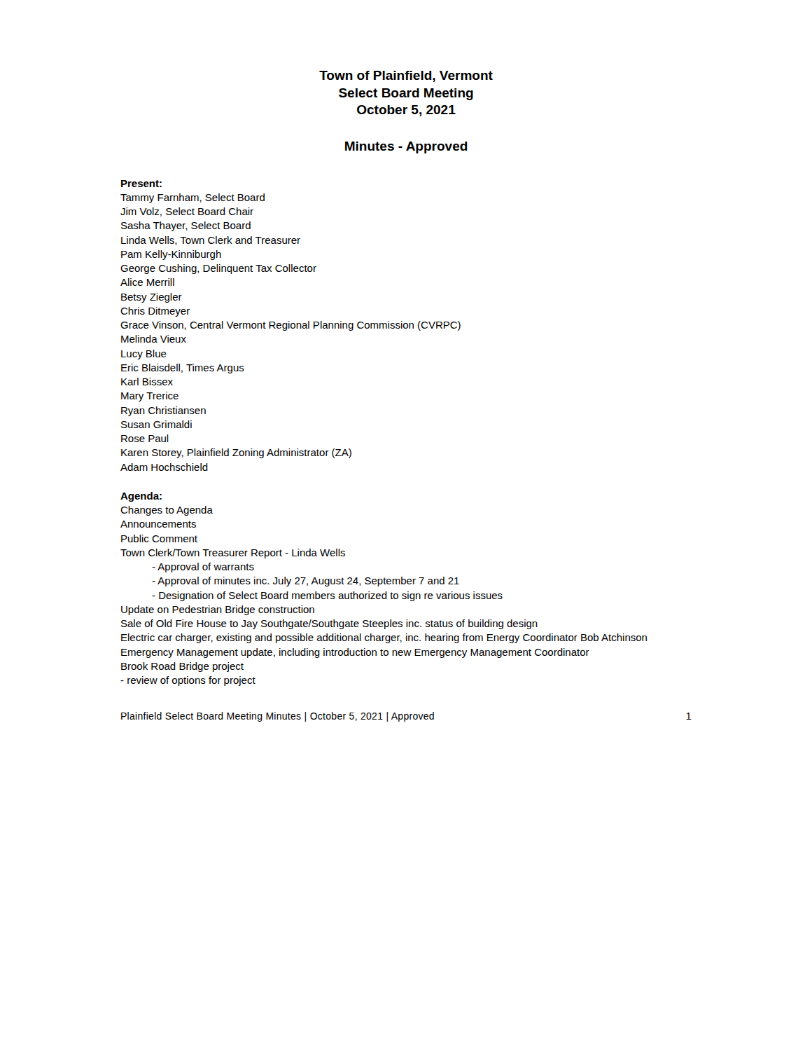Town of Plainfield, Vermont
Select Board Meeting
October 5, 2021 Minutes - Approved
Present:
Tammy Farnham, Select Board
Jim Volz, Select Board Chair
Sasha Thayer, Select Board
Linda Wells, Town Clerk and Treasurer
Pam Kelly-Kinniburgh
George Cushing, Delinquent Tax Collector
Alice Merrill
Betsy Ziegler
Chris Ditmeyer
Grace Vinson, Central Vermont Regional Planning Commission (CVRPC)
Melinda Vieux
Lucy Blue
Eric Blaisdell, Times Argus
Karl Bissex
Mary Trerice
Ryan Christiansen
Susan Grimaldi
Rose Paul
Karen Storey, Plainfield Zoning Administrator (ZA)
Adam Hochschield
Agenda:
Changes to Agenda
Announcements
Public Comment
Town Clerk/Town Treasurer Report - Linda Wells
Approval of warrants
Approval of minutes inc. July 27, August 24, September 7 and 21
Designation of Select Board members authorized to sign re various issues
Update on Pedestrian Bridge construction
Sale of Old Fire House to Jay Southgate/Southgate Steeples inc. status of building design
Electric car charger, existing and possible additional charger, inc. hearing from Energy Coordinator Bob Atchinson
Emergency Management update, including introduction to new Emergency Management Coordinator
Brook Road Bridge project
- review of options for project
Plainfield Select Board Meeting Minutes | October 5, 2021 | Approved 1